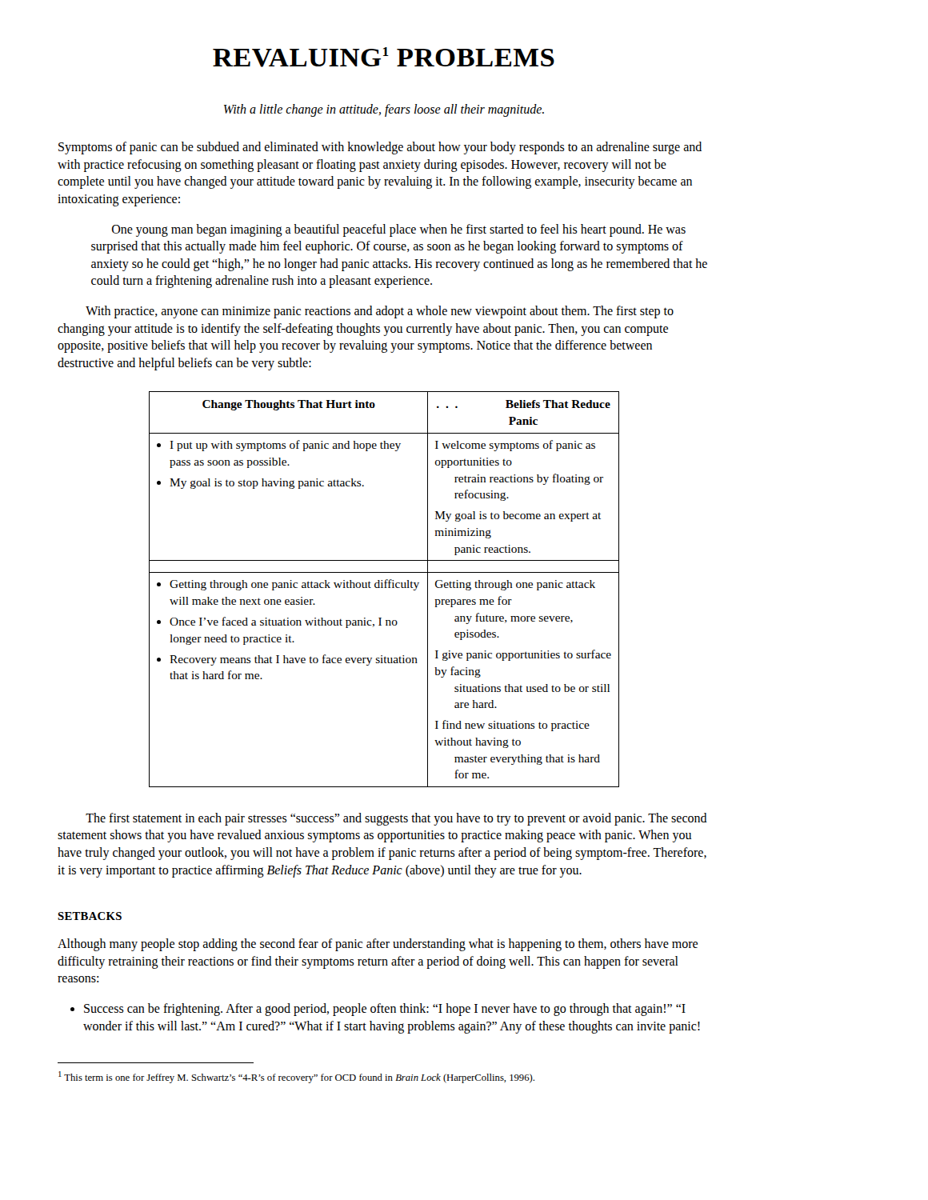REVALUING1 PROBLEMS
With a little change in attitude, fears loose all their magnitude.
Symptoms of panic can be subdued and eliminated with knowledge about how your body responds to an adrenaline surge and with practice refocusing on something pleasant or floating past anxiety during episodes. However, recovery will not be complete until you have changed your attitude toward panic by revaluing it. In the following example, insecurity became an intoxicating experience:
One young man began imagining a beautiful peaceful place when he first started to feel his heart pound. He was surprised that this actually made him feel euphoric. Of course, as soon as he began looking forward to symptoms of anxiety so he could get “high,” he no longer had panic attacks. His recovery continued as long as he remembered that he could turn a frightening adrenaline rush into a pleasant experience.
With practice, anyone can minimize panic reactions and adopt a whole new viewpoint about them. The first step to changing your attitude is to identify the self-defeating thoughts you currently have about panic. Then, you can compute opposite, positive beliefs that will help you recover by revaluing your symptoms. Notice that the difference between destructive and helpful beliefs can be very subtle:
| Change Thoughts That Hurt into | . . . Beliefs That Reduce Panic |
| --- | --- |
| I put up with symptoms of panic and hope they pass as soon as possible. My goal is to stop having panic attacks. | I welcome symptoms of panic as opportunities to retrain reactions by floating or refocusing. My goal is to become an expert at minimizing panic reactions. |
| Getting through one panic attack without difficulty will make the next one easier. Once I’ve faced a situation without panic, I no longer need to practice it. Recovery means that I have to face every situation that is hard for me. | Getting through one panic attack prepares me for any future, more severe, episodes. I give panic opportunities to surface by facing situations that used to be or still are hard. I find new situations to practice without having to master everything that is hard for me. |
The first statement in each pair stresses “success” and suggests that you have to try to prevent or avoid panic. The second statement shows that you have revalued anxious symptoms as opportunities to practice making peace with panic. When you have truly changed your outlook, you will not have a problem if panic returns after a period of being symptom-free. Therefore, it is very important to practice affirming Beliefs That Reduce Panic (above) until they are true for you.
SETBACKS
Although many people stop adding the second fear of panic after understanding what is happening to them, others have more difficulty retraining their reactions or find their symptoms return after a period of doing well. This can happen for several reasons:
Success can be frightening. After a good period, people often think: “I hope I never have to go through that again!” “I wonder if this will last.” “Am I cured?” “What if I start having problems again?” Any of these thoughts can invite panic!
1 This term is one for Jeffrey M. Schwartz’s “4-R’s of recovery” for OCD found in Brain Lock (HarperCollins, 1996).